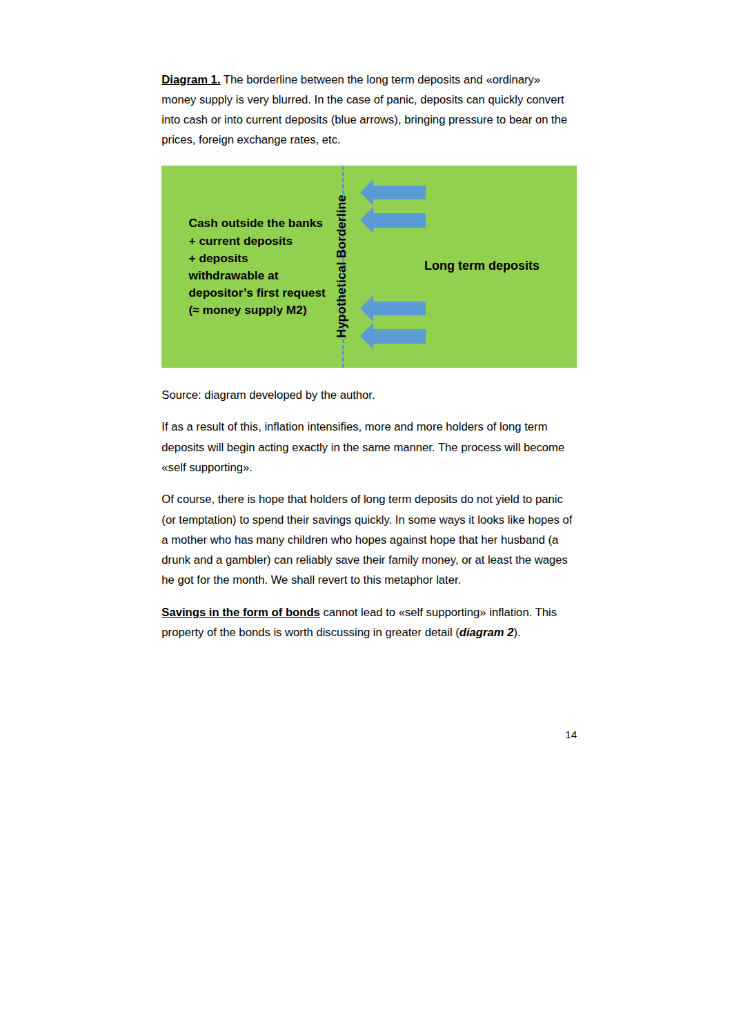Diagram 1. The borderline between the long term deposits and «ordinary» money supply is very blurred. In the case of panic, deposits can quickly convert into cash or into current deposits (blue arrows), bringing pressure to bear on the prices, foreign exchange rates, etc.
Cash outside the banks
+ current deposits
+ deposits withdrawable at
depositor’s first request
(≈ money supply M2)
Hypothetical Borderline
Long term deposits
Source: diagram developed by the author.
If as a result of this, inflation intensifies, more and more holders of long term deposits will begin acting exactly in the same manner. The process will become «self supporting».
Of course, there is hope that holders of long term deposits do not yield to panic (or temptation) to spend their savings quickly. In some ways it looks like hopes of a mother who has many children who hopes against hope that her husband (a drunk and a gambler) can reliably save their family money, or at least the wages he got for the month. We shall revert to this metaphor later.
Savings in the form of bonds cannot lead to «self supporting» inflation. This property of the bonds is worth discussing in greater detail (diagram 2).
14